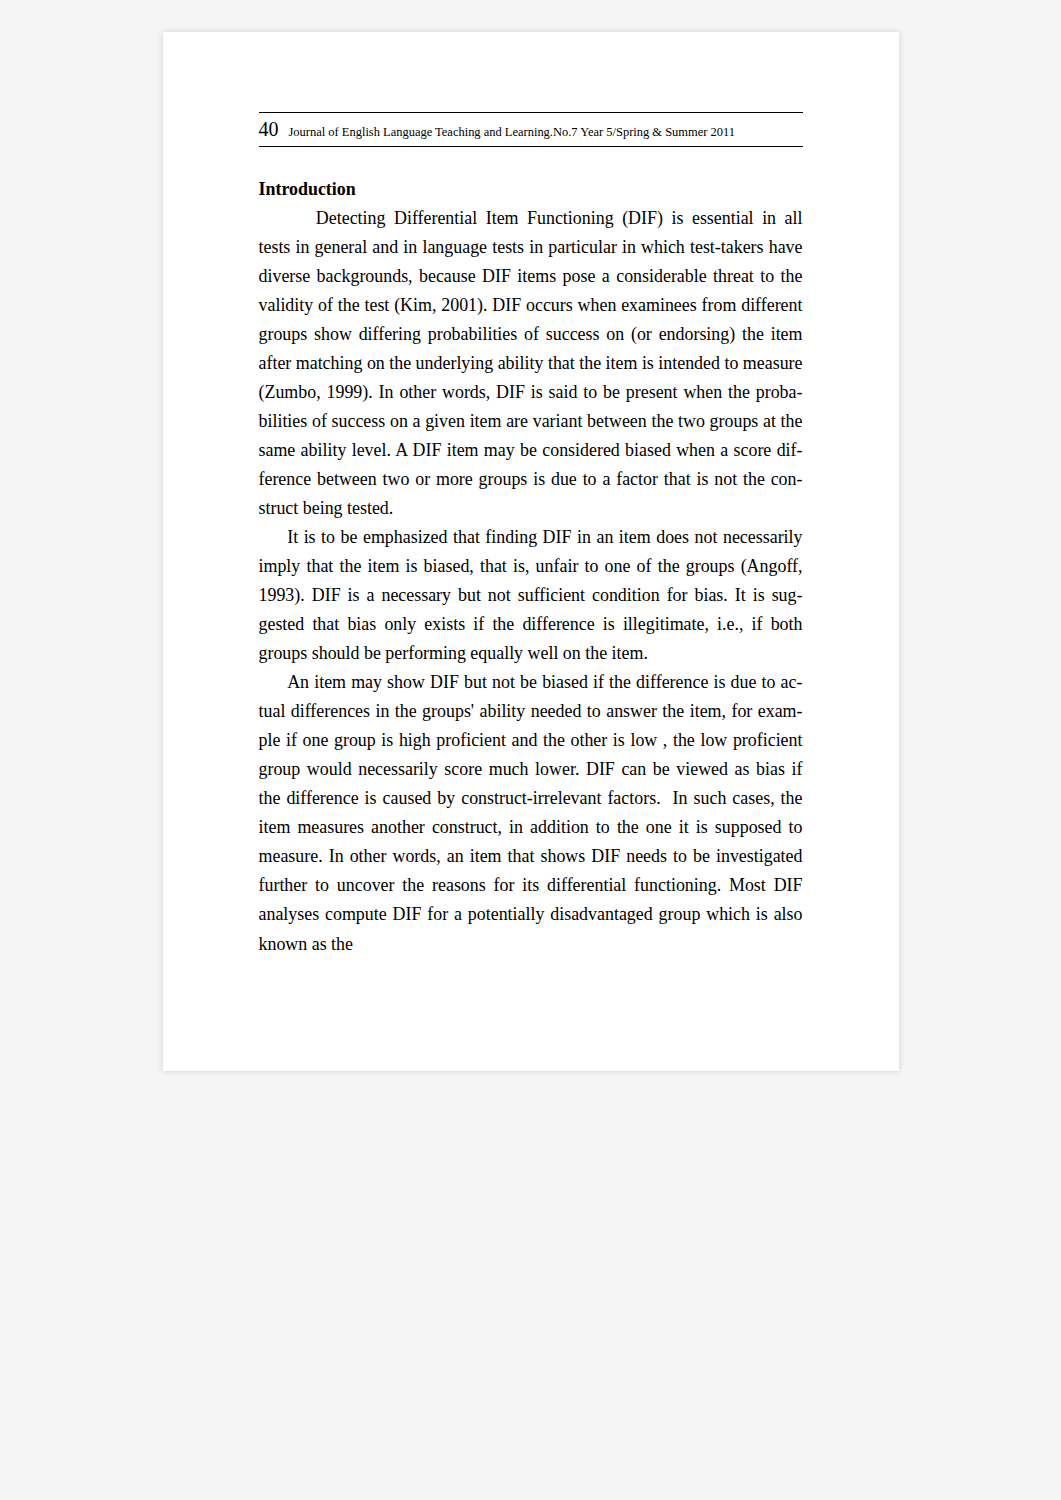40 Journal of English Language Teaching and Learning.No.7 Year 5/Spring & Summer 2011
Introduction
Detecting Differential Item Functioning (DIF) is essential in all tests in general and in language tests in particular in which test-takers have diverse backgrounds, because DIF items pose a considerable threat to the validity of the test (Kim, 2001). DIF occurs when examinees from different groups show differing probabilities of success on (or endorsing) the item after matching on the underlying ability that the item is intended to measure (Zumbo, 1999). In other words, DIF is said to be present when the probabilities of success on a given item are variant between the two groups at the same ability level. A DIF item may be considered biased when a score difference between two or more groups is due to a factor that is not the construct being tested.
It is to be emphasized that finding DIF in an item does not necessarily imply that the item is biased, that is, unfair to one of the groups (Angoff, 1993). DIF is a necessary but not sufficient condition for bias. It is suggested that bias only exists if the difference is illegitimate, i.e., if both groups should be performing equally well on the item.
An item may show DIF but not be biased if the difference is due to actual differences in the groups' ability needed to answer the item, for example if one group is high proficient and the other is low , the low proficient group would necessarily score much lower. DIF can be viewed as bias if the difference is caused by construct-irrelevant factors. In such cases, the item measures another construct, in addition to the one it is supposed to measure. In other words, an item that shows DIF needs to be investigated further to uncover the reasons for its differential functioning. Most DIF analyses compute DIF for a potentially disadvantaged group which is also known as the